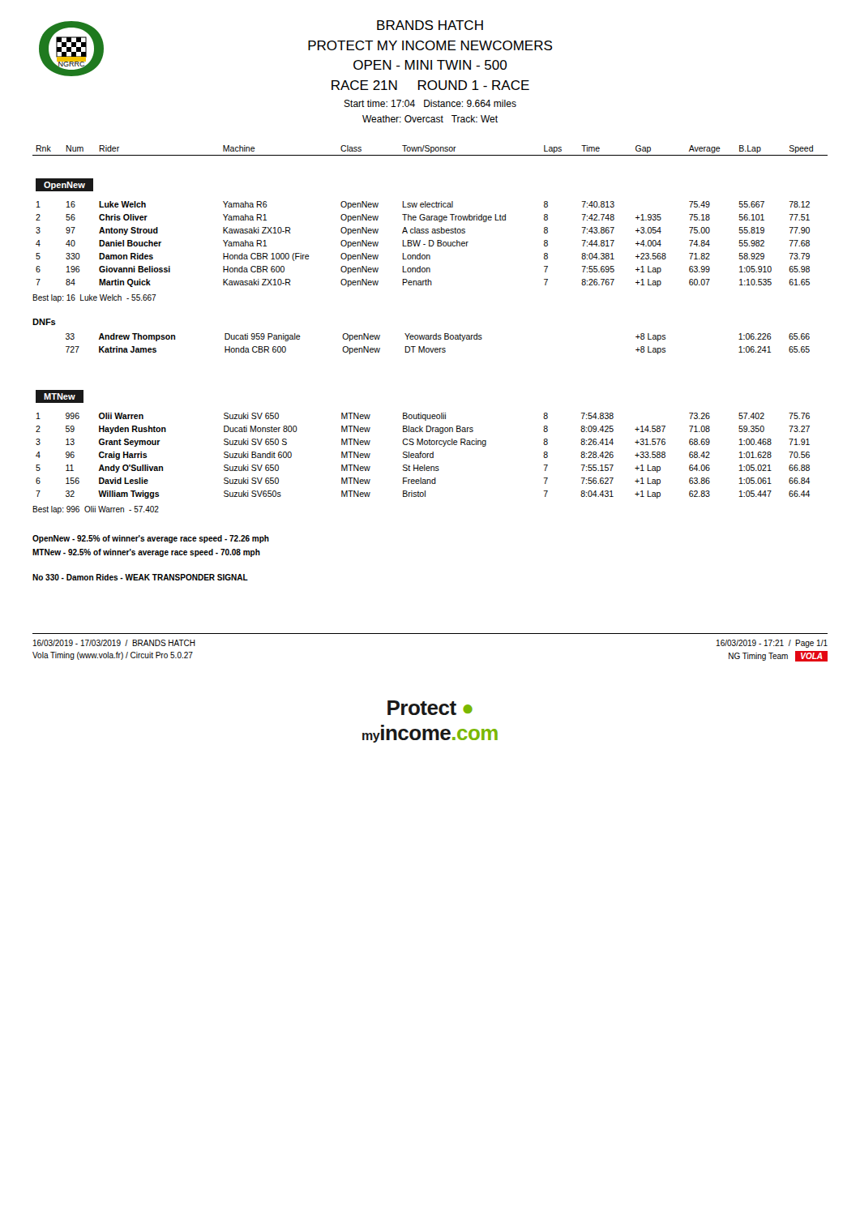NGRRC
BRANDS HATCH
PROTECT MY INCOME NEWCOMERS
OPEN - MINI TWIN - 500
RACE 21N ROUND 1 - RACE
Start time: 17:04 Distance: 9.664 miles
Weather: Overcast Track: Wet
| Rnk | Num | Rider | Machine | Class | Town/Sponsor | Laps | Time | Gap | Average | B.Lap | Speed |
| --- | --- | --- | --- | --- | --- | --- | --- | --- | --- | --- | --- |
| OpenNew |
| 1 | 16 | Luke Welch | Yamaha R6 | OpenNew | Lsw electrical | 8 | 7:40.813 | | 75.49 | 55.667 | 78.12 |
| 2 | 56 | Chris Oliver | Yamaha R1 | OpenNew | The Garage Trowbridge Ltd | 8 | 7:42.748 | +1.935 | 75.18 | 56.101 | 77.51 |
| 3 | 97 | Antony Stroud | Kawasaki ZX10-R | OpenNew | A class asbestos | 8 | 7:43.867 | +3.054 | 75.00 | 55.819 | 77.90 |
| 4 | 40 | Daniel Boucher | Yamaha R1 | OpenNew | LBW - D Boucher | 8 | 7:44.817 | +4.004 | 74.84 | 55.982 | 77.68 |
| 5 | 330 | Damon Rides | Honda CBR 1000 (Fire | OpenNew | London | 8 | 8:04.381 | +23.568 | 71.82 | 58.929 | 73.79 |
| 6 | 196 | Giovanni Beliossi | Honda CBR 600 | OpenNew | London | 7 | 7:55.695 | +1 Lap | 63.99 | 1:05.910 | 65.98 |
| 7 | 84 | Martin Quick | Kawasaki ZX10-R | OpenNew | Penarth | 7 | 8:26.767 | +1 Lap | 60.07 | 1:10.535 | 61.65 |
Best lap: 16 Luke Welch - 55.667
DNFs
| | 33 | Andrew Thompson | Ducati 959 Panigale | OpenNew | Yeowards Boatyards | | | +8 Laps | | 1:06.226 | 65.66 |
| | 727 | Katrina James | Honda CBR 600 | OpenNew | DT Movers | | | +8 Laps | | 1:06.241 | 65.65 |
| MTNew |
| 1 | 996 | Olii Warren | Suzuki SV 650 | MTNew | Boutiqueolii | 8 | 7:54.838 | | 73.26 | 57.402 | 75.76 |
| 2 | 59 | Hayden Rushton | Ducati Monster 800 | MTNew | Black Dragon Bars | 8 | 8:09.425 | +14.587 | 71.08 | 59.350 | 73.27 |
| 3 | 13 | Grant Seymour | Suzuki SV 650 S | MTNew | CS Motorcycle Racing | 8 | 8:26.414 | +31.576 | 68.69 | 1:00.468 | 71.91 |
| 4 | 96 | Craig Harris | Suzuki Bandit 600 | MTNew | Sleaford | 8 | 8:28.426 | +33.588 | 68.42 | 1:01.628 | 70.56 |
| 5 | 11 | Andy O'Sullivan | Suzuki SV 650 | MTNew | St Helens | 7 | 7:55.157 | +1 Lap | 64.06 | 1:05.021 | 66.88 |
| 6 | 156 | David Leslie | Suzuki SV 650 | MTNew | Freeland | 7 | 7:56.627 | +1 Lap | 63.86 | 1:05.061 | 66.84 |
| 7 | 32 | William Twiggs | Suzuki SV650s | MTNew | Bristol | 7 | 8:04.431 | +1 Lap | 62.83 | 1:05.447 | 66.44 |
Best lap: 996 Olii Warren - 57.402
OpenNew - 92.5% of winner's average race speed - 72.26 mph
MTNew - 92.5% of winner's average race speed - 70.08 mph
No 330 - Damon Rides - WEAK TRANSPONDER SIGNAL
16/03/2019 - 17/03/2019 / BRANDS HATCH 16/03/2019 - 17:21 / Page 1/1
Vola Timing (www.vola.fr) / Circuit Pro 5.0.27 NG Timing Team VOLA
Protect ●
myincome.com